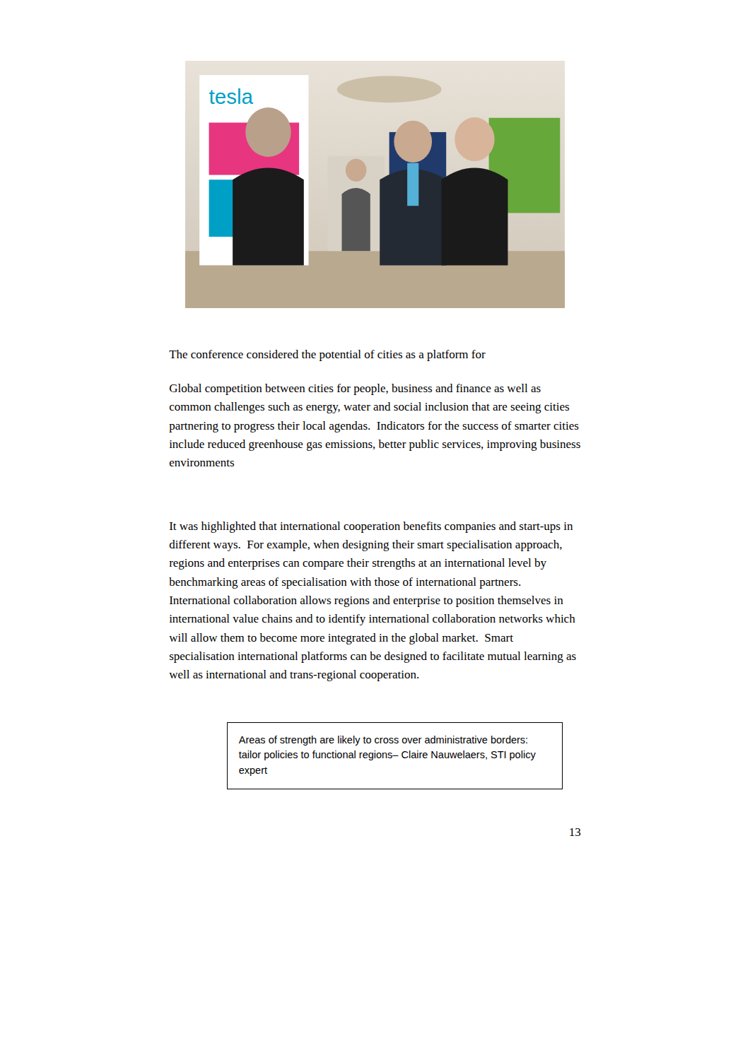The conference considered the potential of cities as a platform for
Global competition between cities for people, business and finance as well as common challenges such as energy, water and social inclusion that are seeing cities partnering to progress their local agendas. Indicators for the success of smarter cities include reduced greenhouse gas emissions, better public services, improving business environments
It was highlighted that international cooperation benefits companies and start-ups in different ways. For example, when designing their smart specialisation approach, regions and enterprises can compare their strengths at an international level by benchmarking areas of specialisation with those of international partners. International collaboration allows regions and enterprise to position themselves in international value chains and to identify international collaboration networks which will allow them to become more integrated in the global market. Smart specialisation international platforms can be designed to facilitate mutual learning as well as international and trans-regional cooperation.
Areas of strength are likely to cross over administrative borders: tailor policies to functional regions– Claire Nauwelaers, STI policy expert
13